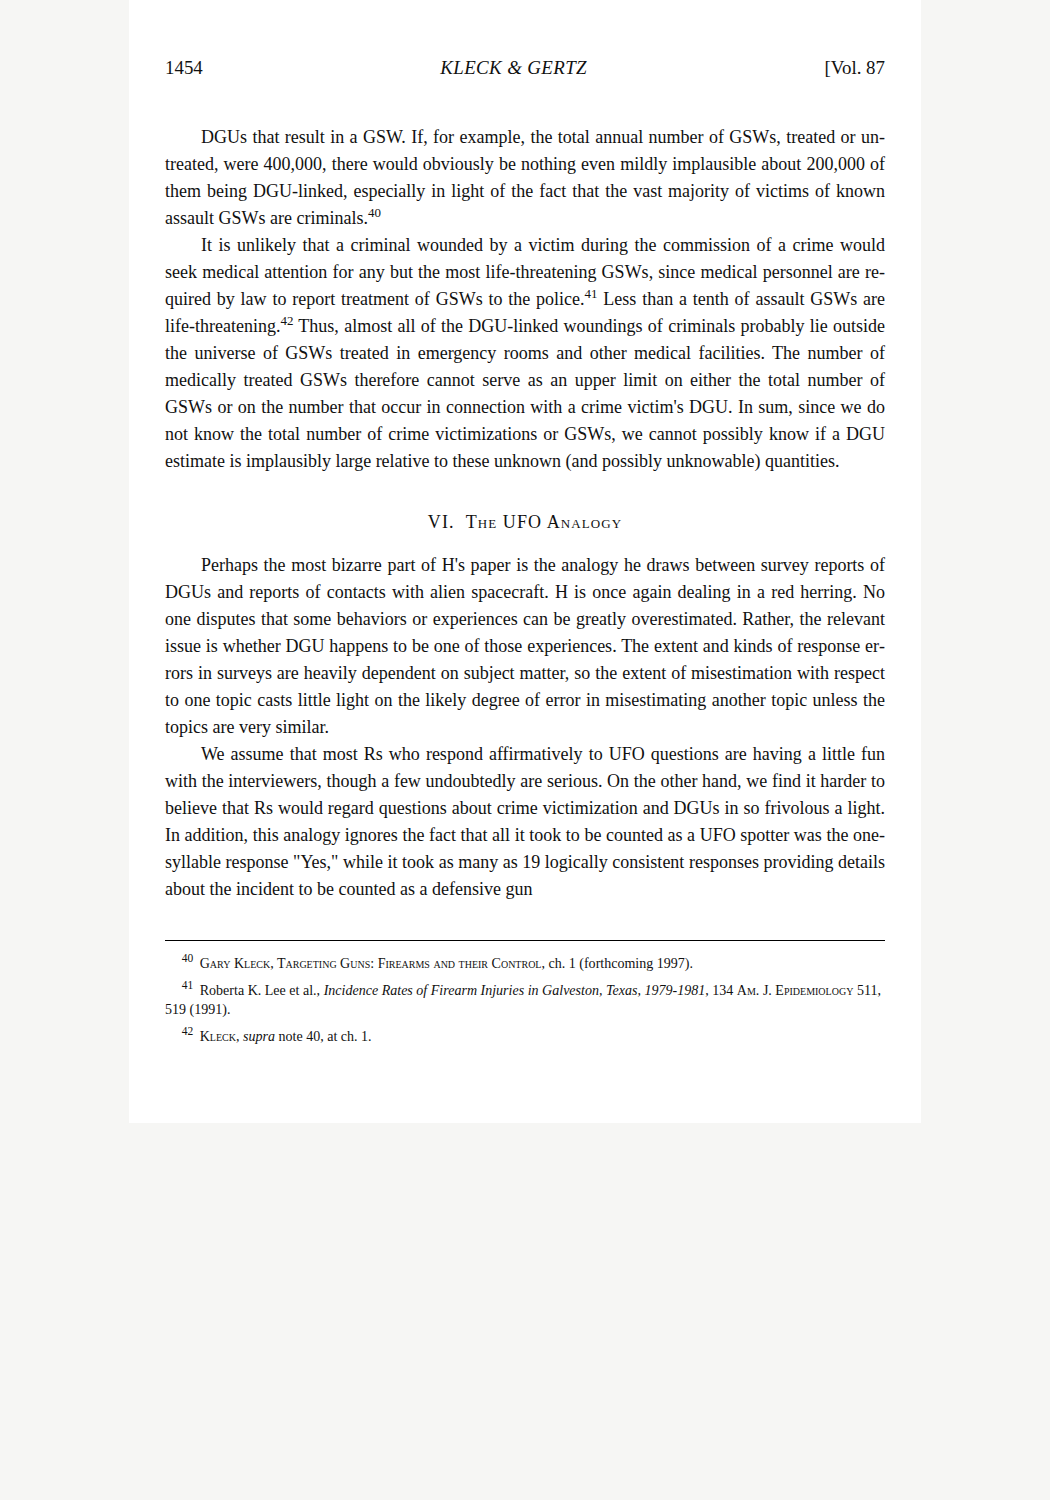1454 KLECK & GERTZ [Vol. 87
DGUs that result in a GSW. If, for example, the total annual number of GSWs, treated or untreated, were 400,000, there would obviously be nothing even mildly implausible about 200,000 of them being DGU-linked, especially in light of the fact that the vast majority of victims of known assault GSWs are criminals.40
It is unlikely that a criminal wounded by a victim during the commission of a crime would seek medical attention for any but the most life-threatening GSWs, since medical personnel are required by law to report treatment of GSWs to the police.41 Less than a tenth of assault GSWs are life-threatening.42 Thus, almost all of the DGU-linked woundings of criminals probably lie outside the universe of GSWs treated in emergency rooms and other medical facilities. The number of medically treated GSWs therefore cannot serve as an upper limit on either the total number of GSWs or on the number that occur in connection with a crime victim's DGU. In sum, since we do not know the total number of crime victimizations or GSWs, we cannot possibly know if a DGU estimate is implausibly large relative to these unknown (and possibly unknowable) quantities.
VI. The UFO Analogy
Perhaps the most bizarre part of H's paper is the analogy he draws between survey reports of DGUs and reports of contacts with alien spacecraft. H is once again dealing in a red herring. No one disputes that some behaviors or experiences can be greatly overestimated. Rather, the relevant issue is whether DGU happens to be one of those experiences. The extent and kinds of response errors in surveys are heavily dependent on subject matter, so the extent of misestimation with respect to one topic casts little light on the likely degree of error in misestimating another topic unless the topics are very similar.
We assume that most Rs who respond affirmatively to UFO questions are having a little fun with the interviewers, though a few undoubtedly are serious. On the other hand, we find it harder to believe that Rs would regard questions about crime victimization and DGUs in so frivolous a light. In addition, this analogy ignores the fact that all it took to be counted as a UFO spotter was the one-syllable response "Yes," while it took as many as 19 logically consistent responses providing details about the incident to be counted as a defensive gun
40 Gary Kleck, Targeting Guns: Firearms and their Control, ch. 1 (forthcoming 1997).
41 Roberta K. Lee et al., Incidence Rates of Firearm Injuries in Galveston, Texas, 1979-1981, 134 Am. J. Epidemiology 511, 519 (1991).
42 Kleck, supra note 40, at ch. 1.